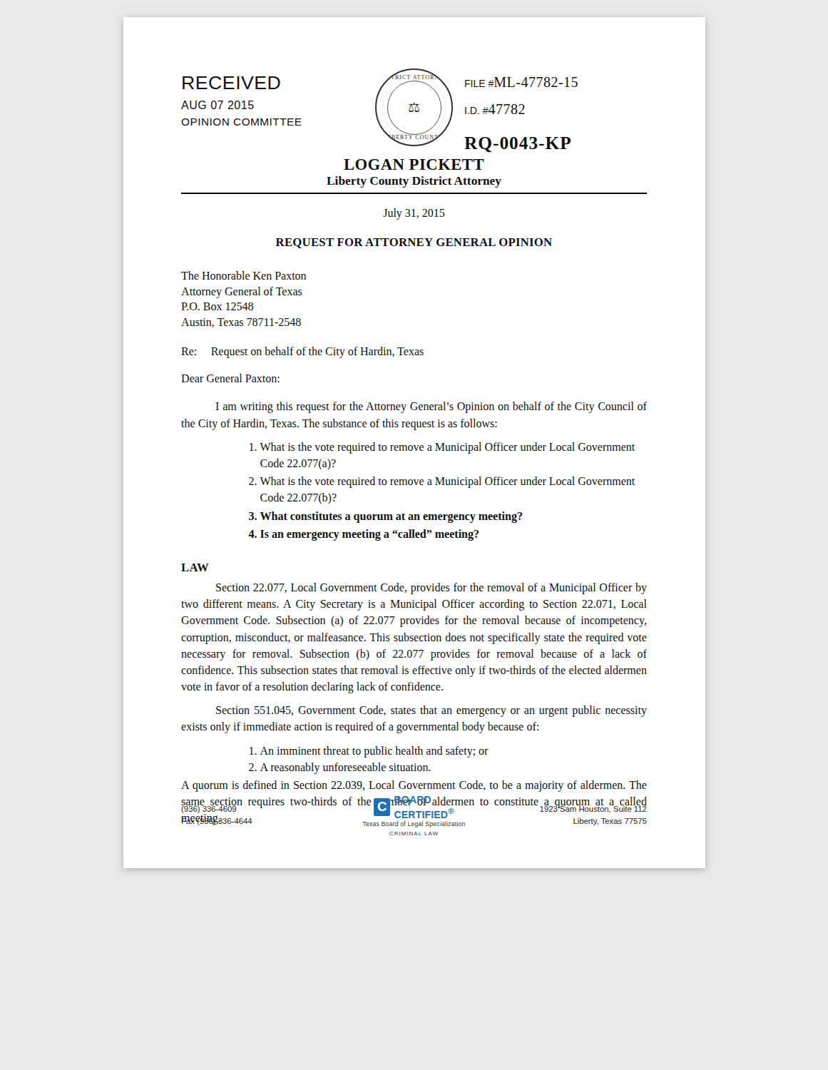RECEIVED
AUG 07 2015
OPINION COMMITTEE
DISTRICT ATTORNEY
⚖
LIBERTY COUNTY
FILE #ML-47782-15
I.D. #47782
RQ-0043-KP
LOGAN PICKETT
Liberty County District Attorney
July 31, 2015
REQUEST FOR ATTORNEY GENERAL OPINION
The Honorable Ken Paxton
Attorney General of Texas
P.O. Box 12548
Austin, Texas 78711-2548
Re: Request on behalf of the City of Hardin, Texas
Dear General Paxton:
I am writing this request for the Attorney General’s Opinion on behalf of the City Council of the City of Hardin, Texas. The substance of this request is as follows:
What is the vote required to remove a Municipal Officer under Local Government Code 22.077(a)?
What is the vote required to remove a Municipal Officer under Local Government Code 22.077(b)?
What constitutes a quorum at an emergency meeting?
Is an emergency meeting a “called” meeting?
LAW
Section 22.077, Local Government Code, provides for the removal of a Municipal Officer by two different means. A City Secretary is a Municipal Officer according to Section 22.071, Local Government Code. Subsection (a) of 22.077 provides for the removal because of incompetency, corruption, misconduct, or malfeasance. This subsection does not specifically state the required vote necessary for removal. Subsection (b) of 22.077 provides for removal because of a lack of confidence. This subsection states that removal is effective only if two-thirds of the elected aldermen vote in favor of a resolution declaring lack of confidence.
Section 551.045, Government Code, states that an emergency or an urgent public necessity exists only if immediate action is required of a governmental body because of:
An imminent threat to public health and safety; or
A reasonably unforeseeable situation.
A quorum is defined in Section 22.039, Local Government Code, to be a majority of aldermen. The same section requires two-thirds of the number of aldermen to constitute a quorum at a called meeting.
(936) 336-4609
Fax (936) 336-4644
C BOARD
CERTIFIED®
Texas Board of Legal Specialization
CRIMINAL LAW
1923 Sam Houston, Suite 112
Liberty, Texas 77575